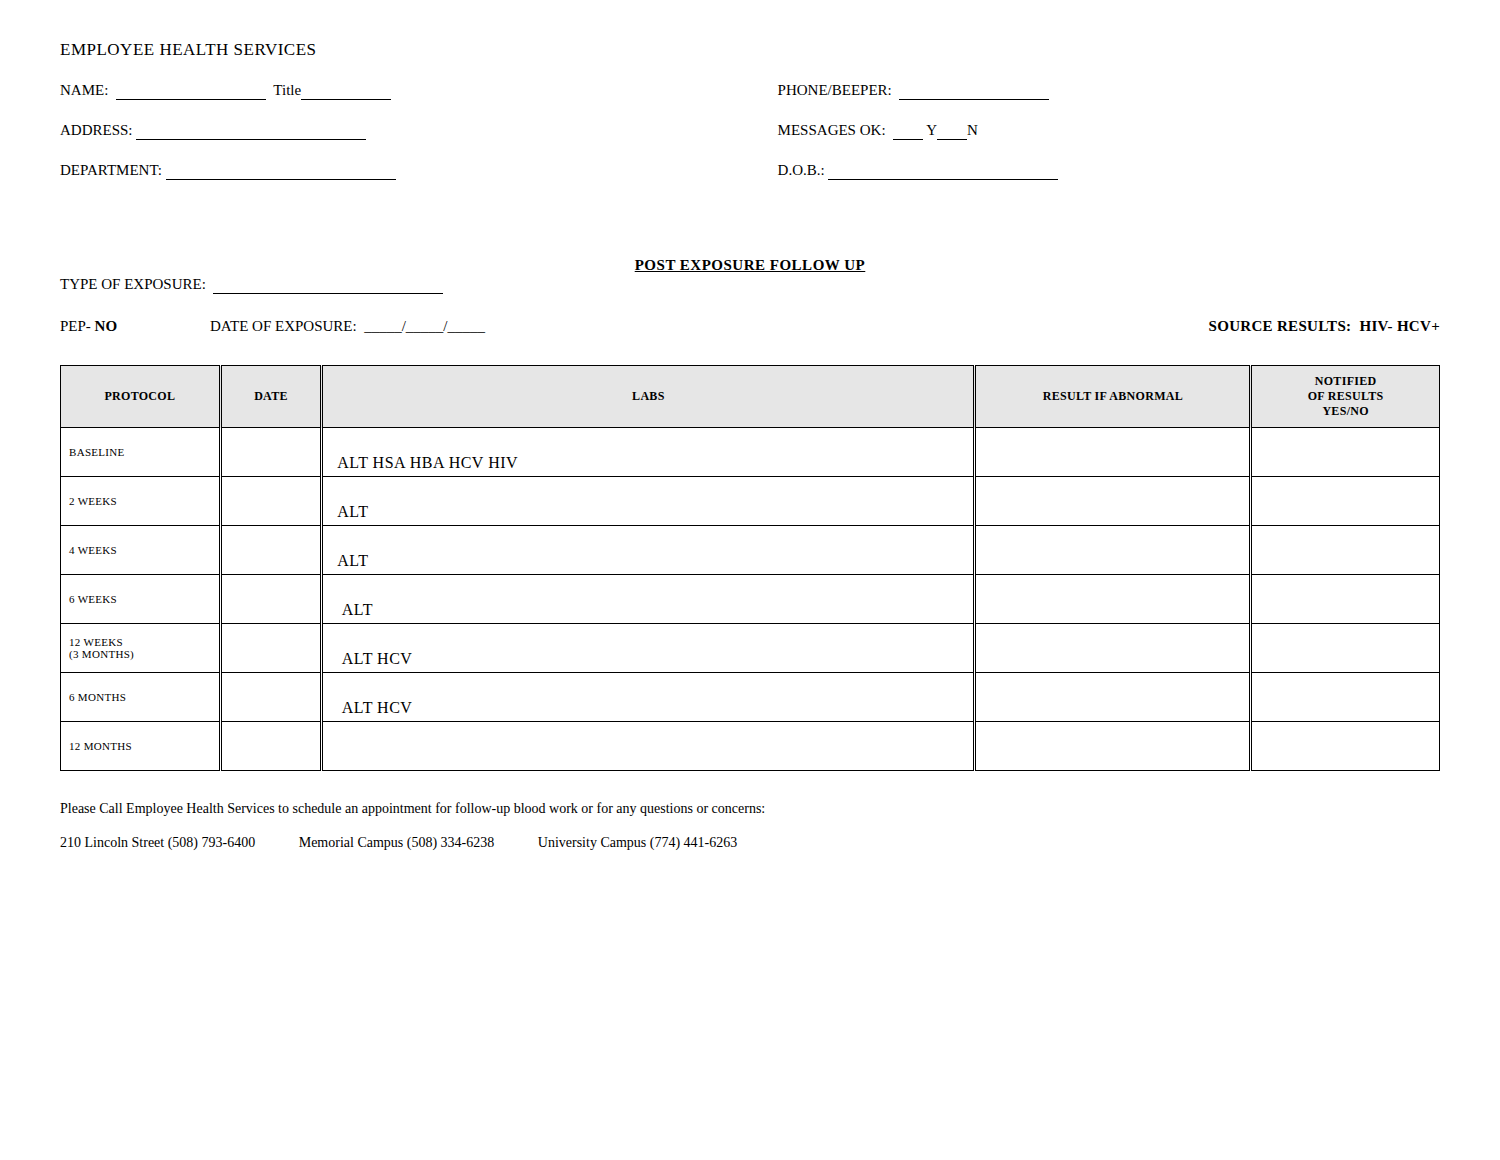EMPLOYEE HEALTH SERVICES
NAME: Title
ADDRESS:
DEPARTMENT:
PHONE/BEEPER:
MESSAGES OK: Y N
D.O.B.:
POST EXPOSURE FOLLOW UP
TYPE OF EXPOSURE:
PEP- NO
DATE OF EXPOSURE: _____/_____/_____
SOURCE RESULTS: HIV- HCV+
| PROTOCOL | DATE | LABS | RESULT IF ABNORMAL | NOTIFIED OF RESULTS YES/NO |
| --- | --- | --- | --- | --- |
| BASELINE | | ALT HSA HBA HCV HIV | | |
| 2 WEEKS | | ALT | | |
| 4 WEEKS | | ALT | | |
| 6 WEEKS | | ALT | | |
| 12 WEEKS (3 MONTHS) | | ALT HCV | | |
| 6 MONTHS | | ALT HCV | | |
| 12 MONTHS | | | | |
Please Call Employee Health Services to schedule an appointment for follow-up blood work or for any questions or concerns:
210 Lincoln Street (508) 793-6400 Memorial Campus (508) 334-6238 University Campus (774) 441-6263